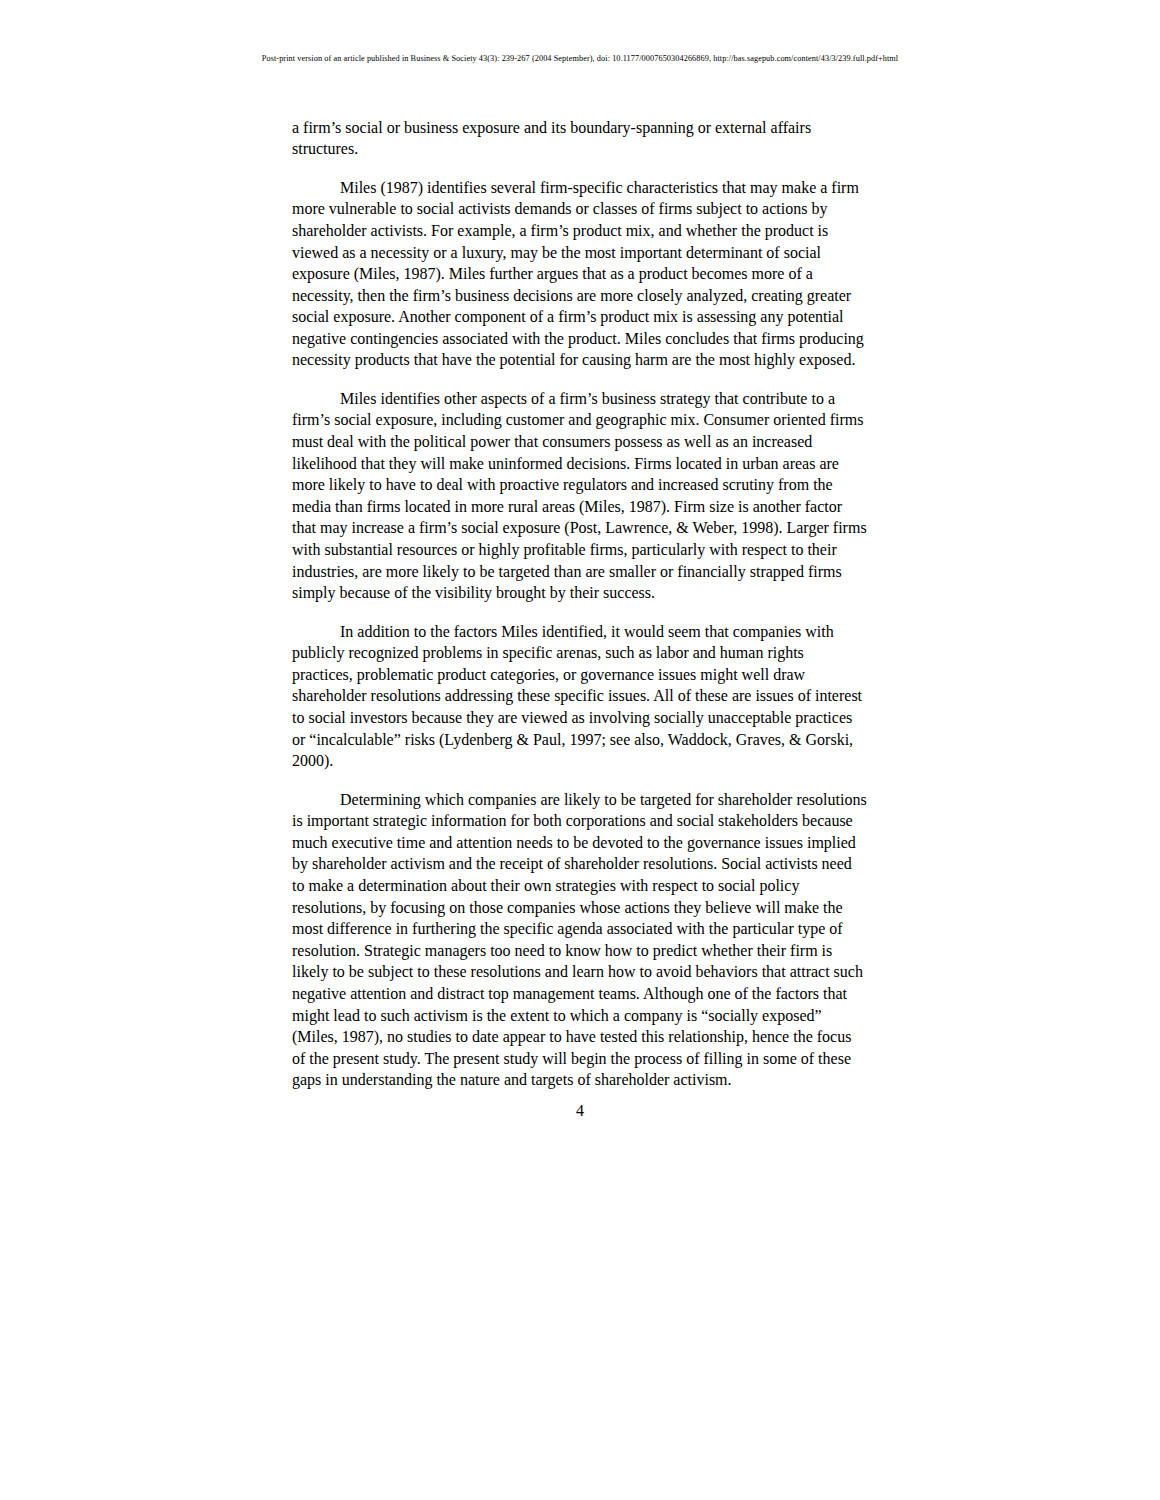Post-print version of an article published in Business & Society 43(3): 239-267 (2004 September), doi: 10.1177/0007650304266869, http://bas.sagepub.com/content/43/3/239.full.pdf+html
a firm’s social or business exposure and its boundary-spanning or external affairs structures.
Miles (1987) identifies several firm-specific characteristics that may make a firm more vulnerable to social activists demands or classes of firms subject to actions by shareholder activists. For example, a firm’s product mix, and whether the product is viewed as a necessity or a luxury, may be the most important determinant of social exposure (Miles, 1987). Miles further argues that as a product becomes more of a necessity, then the firm’s business decisions are more closely analyzed, creating greater social exposure. Another component of a firm’s product mix is assessing any potential negative contingencies associated with the product. Miles concludes that firms producing necessity products that have the potential for causing harm are the most highly exposed.
Miles identifies other aspects of a firm’s business strategy that contribute to a firm’s social exposure, including customer and geographic mix. Consumer oriented firms must deal with the political power that consumers possess as well as an increased likelihood that they will make uninformed decisions. Firms located in urban areas are more likely to have to deal with proactive regulators and increased scrutiny from the media than firms located in more rural areas (Miles, 1987). Firm size is another factor that may increase a firm’s social exposure (Post, Lawrence, & Weber, 1998). Larger firms with substantial resources or highly profitable firms, particularly with respect to their industries, are more likely to be targeted than are smaller or financially strapped firms simply because of the visibility brought by their success.
In addition to the factors Miles identified, it would seem that companies with publicly recognized problems in specific arenas, such as labor and human rights practices, problematic product categories, or governance issues might well draw shareholder resolutions addressing these specific issues. All of these are issues of interest to social investors because they are viewed as involving socially unacceptable practices or “incalculable” risks (Lydenberg & Paul, 1997; see also, Waddock, Graves, & Gorski, 2000).
Determining which companies are likely to be targeted for shareholder resolutions is important strategic information for both corporations and social stakeholders because much executive time and attention needs to be devoted to the governance issues implied by shareholder activism and the receipt of shareholder resolutions. Social activists need to make a determination about their own strategies with respect to social policy resolutions, by focusing on those companies whose actions they believe will make the most difference in furthering the specific agenda associated with the particular type of resolution. Strategic managers too need to know how to predict whether their firm is likely to be subject to these resolutions and learn how to avoid behaviors that attract such negative attention and distract top management teams. Although one of the factors that might lead to such activism is the extent to which a company is “socially exposed” (Miles, 1987), no studies to date appear to have tested this relationship, hence the focus of the present study. The present study will begin the process of filling in some of these gaps in understanding the nature and targets of shareholder activism.
4